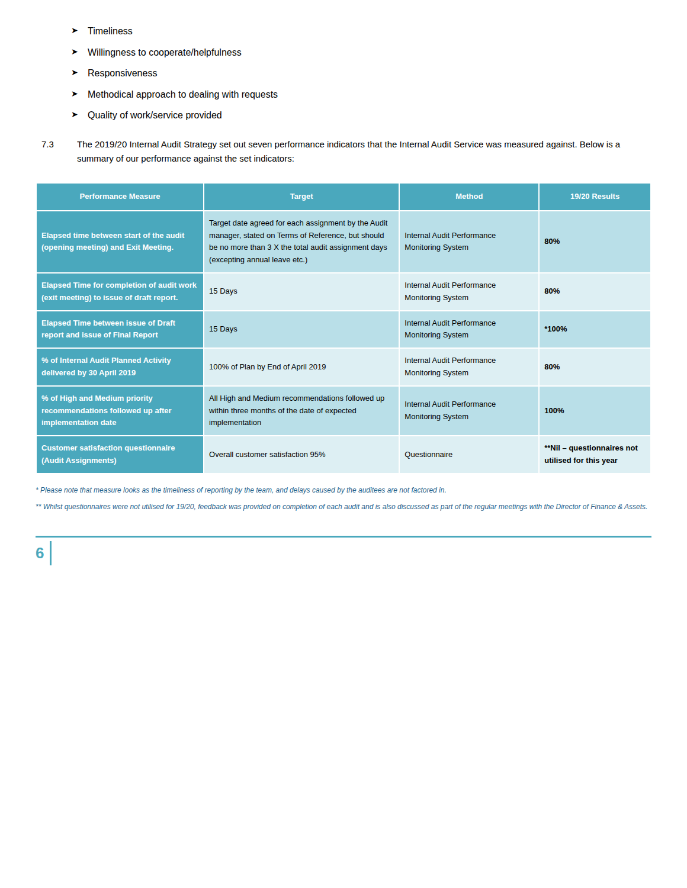Timeliness
Willingness to cooperate/helpfulness
Responsiveness
Methodical approach to dealing with requests
Quality of work/service provided
7.3
The 2019/20 Internal Audit Strategy set out seven performance indicators that the Internal Audit Service was measured against. Below is a summary of our performance against the set indicators:
| Performance Measure | Target | Method | 19/20 Results |
| --- | --- | --- | --- |
| Elapsed time between start of the audit (opening meeting) and Exit Meeting. | Target date agreed for each assignment by the Audit manager, stated on Terms of Reference, but should be no more than 3 X the total audit assignment days (excepting annual leave etc.) | Internal Audit Performance Monitoring System | 80% |
| Elapsed Time for completion of audit work (exit meeting) to issue of draft report. | 15 Days | Internal Audit Performance Monitoring System | 80% |
| Elapsed Time between issue of Draft report and issue of Final Report | 15 Days | Internal Audit Performance Monitoring System | *100% |
| % of Internal Audit Planned Activity delivered by 30 April 2019 | 100% of Plan by End of April 2019 | Internal Audit Performance Monitoring System | 80% |
| % of High and Medium priority recommendations followed up after implementation date | All High and Medium recommendations followed up within three months of the date of expected implementation | Internal Audit Performance Monitoring System | 100% |
| Customer satisfaction questionnaire (Audit Assignments) | Overall customer satisfaction 95% | Questionnaire | **Nil – questionnaires not utilised for this year |
* Please note that measure looks as the timeliness of reporting by the team, and delays caused by the auditees are not factored in.
** Whilst questionnaires were not utilised for 19/20, feedback was provided on completion of each audit and is also discussed as part of the regular meetings with the Director of Finance & Assets.
6